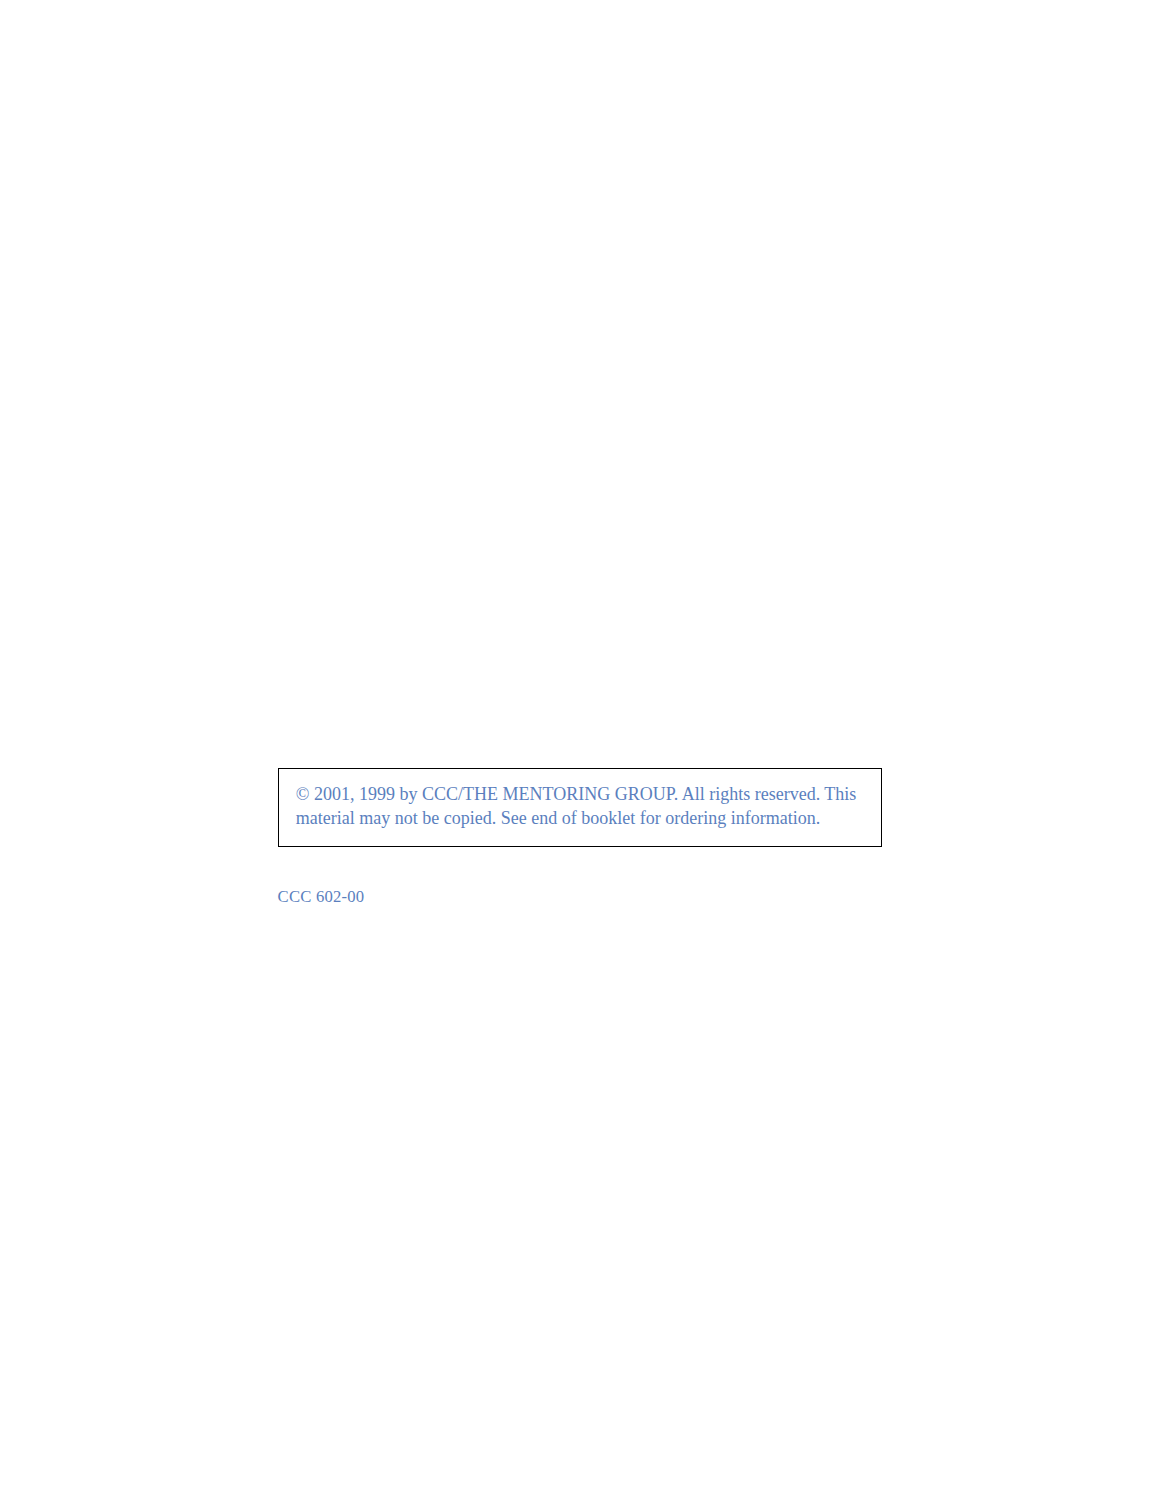© 2001, 1999 by CCC/THE MENTORING GROUP. All rights reserved. This material may not be copied. See end of booklet for ordering information.
CCC 602-00